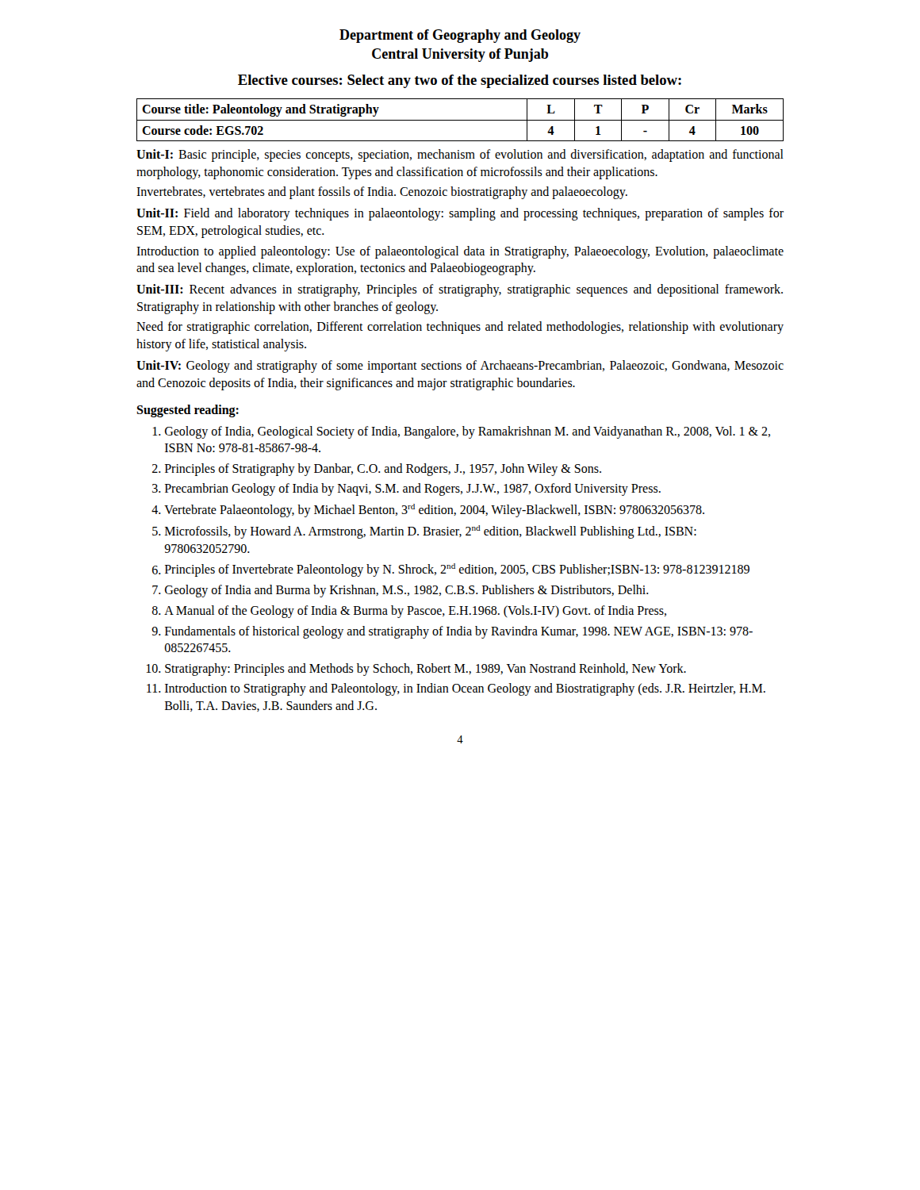Department of Geography and Geology
Central University of Punjab
Elective courses: Select any two of the specialized courses listed below:
| Course title: Paleontology and Stratigraphy | L | T | P | Cr | Marks |
| Course code: EGS.702 | 4 | 1 | - | 4 | 100 |
Unit-I: Basic principle, species concepts, speciation, mechanism of evolution and diversification, adaptation and functional morphology, taphonomic consideration. Types and classification of microfossils and their applications.
Invertebrates, vertebrates and plant fossils of India. Cenozoic biostratigraphy and palaeoecology.
Unit-II: Field and laboratory techniques in palaeontology: sampling and processing techniques, preparation of samples for SEM, EDX, petrological studies, etc.
Introduction to applied paleontology: Use of palaeontological data in Stratigraphy, Palaeoecology, Evolution, palaeoclimate and sea level changes, climate, exploration, tectonics and Palaeobiogeography.
Unit-III: Recent advances in stratigraphy, Principles of stratigraphy, stratigraphic sequences and depositional framework. Stratigraphy in relationship with other branches of geology.
Need for stratigraphic correlation, Different correlation techniques and related methodologies, relationship with evolutionary history of life, statistical analysis.
Unit-IV: Geology and stratigraphy of some important sections of Archaeans-Precambrian, Palaeozoic, Gondwana, Mesozoic and Cenozoic deposits of India, their significances and major stratigraphic boundaries.
Suggested reading:
Geology of India, Geological Society of India, Bangalore, by Ramakrishnan M. and Vaidyanathan R., 2008, Vol. 1 & 2, ISBN No: 978-81-85867-98-4.
Principles of Stratigraphy by Danbar, C.O. and Rodgers, J., 1957, John Wiley & Sons.
Precambrian Geology of India by Naqvi, S.M. and Rogers, J.J.W., 1987, Oxford University Press.
Vertebrate Palaeontology, by Michael Benton, 3rd edition, 2004, Wiley-Blackwell, ISBN: 9780632056378.
Microfossils, by Howard A. Armstrong, Martin D. Brasier, 2nd edition, Blackwell Publishing Ltd., ISBN: 9780632052790.
Principles of Invertebrate Paleontology by N. Shrock, 2nd edition, 2005, CBS Publisher;ISBN-13: 978-8123912189
Geology of India and Burma by Krishnan, M.S., 1982, C.B.S. Publishers & Distributors, Delhi.
A Manual of the Geology of India & Burma by Pascoe, E.H.1968. (Vols.I-IV) Govt. of India Press,
Fundamentals of historical geology and stratigraphy of India by Ravindra Kumar, 1998. NEW AGE, ISBN-13: 978-0852267455.
Stratigraphy: Principles and Methods by Schoch, Robert M., 1989, Van Nostrand Reinhold, New York.
Introduction to Stratigraphy and Paleontology, in Indian Ocean Geology and Biostratigraphy (eds. J.R. Heirtzler, H.M. Bolli, T.A. Davies, J.B. Saunders and J.G.
4